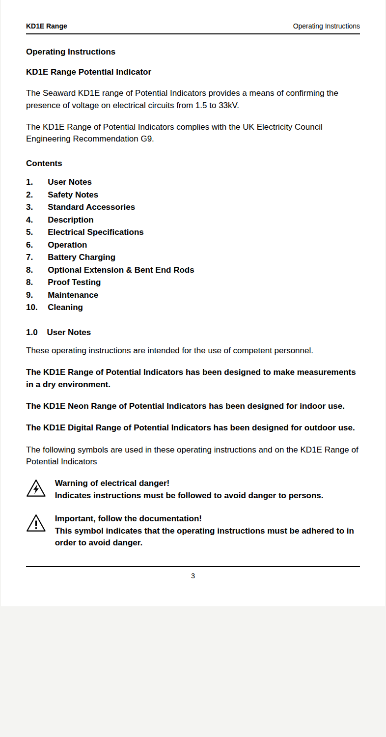KD1E Range Operating Instructions
Operating Instructions
KD1E Range Potential Indicator
The Seaward KD1E range of Potential Indicators provides a means of confirming the presence of voltage on electrical circuits from 1.5 to 33kV.
The KD1E Range of Potential Indicators complies with the UK Electricity Council Engineering Recommendation G9.
Contents
1. User Notes
2. Safety Notes
3. Standard Accessories
4. Description
5. Electrical Specifications
6. Operation
7. Battery Charging
8. Optional Extension & Bent End Rods
8. Proof Testing
9. Maintenance
10. Cleaning
1.0 User Notes
These operating instructions are intended for the use of competent personnel.
The KD1E Range of Potential Indicators has been designed to make measurements in a dry environment.
The KD1E Neon Range of Potential Indicators has been designed for indoor use.
The KD1E Digital Range of Potential Indicators has been designed for outdoor use.
The following symbols are used in these operating instructions and on the KD1E Range of Potential Indicators
Warning of electrical danger!
Indicates instructions must be followed to avoid danger to persons.
Important, follow the documentation!
This symbol indicates that the operating instructions must be adhered to in order to avoid danger.
3